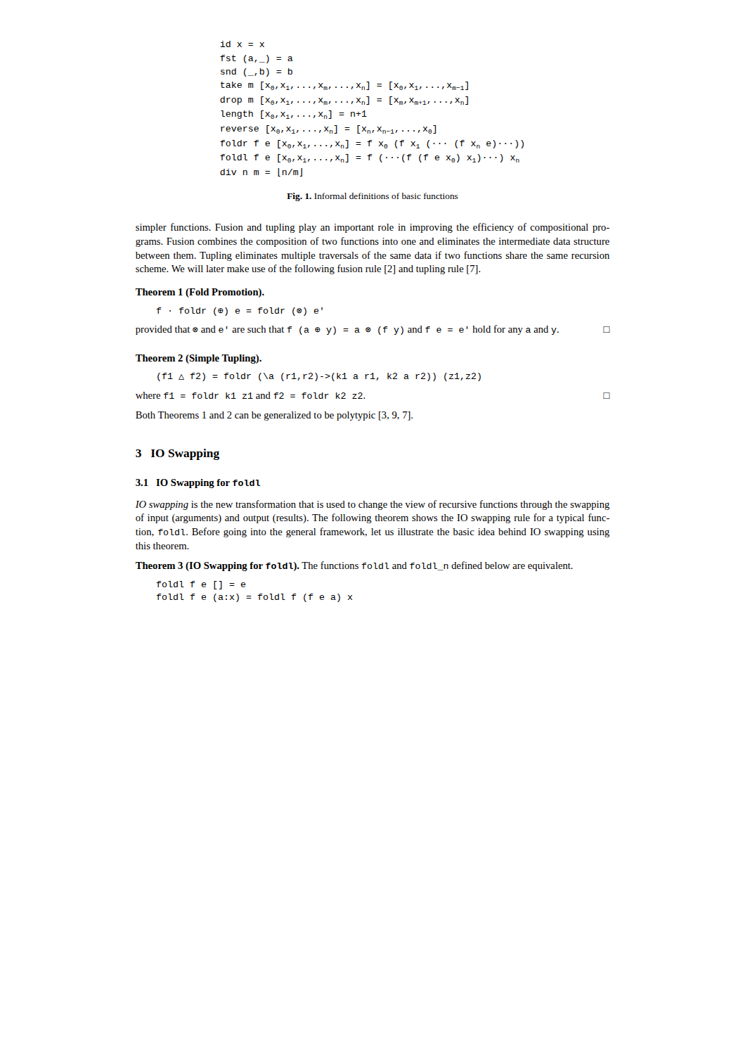id x = x fst (a,_) = a snd (_,b) = b take m [x0,x1,...,xm,...,xn] = [x0,x1,...,xm−1] drop m [x0,x1,...,xm,...,xn] = [xm,xm+1,...,xn] length [x0,x1,...,xn] = n+1 reverse [x0,x1,...,xn] = [xn,xn−1,...,x0] foldr f e [x0,x1,...,xn] = f x0 (f x1 (··· (f xn e)···)) foldl f e [x0,x1,...,xn] = f (···(f (f e x0) x1)···) xn div n m = ⌊n/m⌋
Fig. 1. Informal definitions of basic functions
simpler functions. Fusion and tupling play an important role in improving the efficiency of compositional programs. Fusion combines the composition of two functions into one and eliminates the intermediate data structure between them. Tupling eliminates multiple traversals of the same data if two functions share the same recursion scheme. We will later make use of the following fusion rule [2] and tupling rule [7].
Theorem 1 (Fold Promotion).
f · foldr (⊕) e = foldr (⊗) e'
provided that ⊗ and e' are such that f (a ⊕ y) = a ⊗ (f y) and f e = e' hold for any a and y. □
Theorem 2 (Simple Tupling).
(f1 △ f2) = foldr (\a (r1,r2)->(k1 a r1, k2 a r2)) (z1,z2)
where f1 = foldr k1 z1 and f2 = foldr k2 z2. □
Both Theorems 1 and 2 can be generalized to be polytypic [3, 9, 7].
3 IO Swapping
3.1 IO Swapping for foldl
IO swapping is the new transformation that is used to change the view of recursive functions through the swapping of input (arguments) and output (results). The following theorem shows the IO swapping rule for a typical function, foldl. Before going into the general framework, let us illustrate the basic idea behind IO swapping using this theorem.
Theorem 3 (IO Swapping for foldl). The functions foldl and foldl_n defined below are equivalent.
foldl f e [] = e foldl f e (a:x) = foldl f (f e a) x